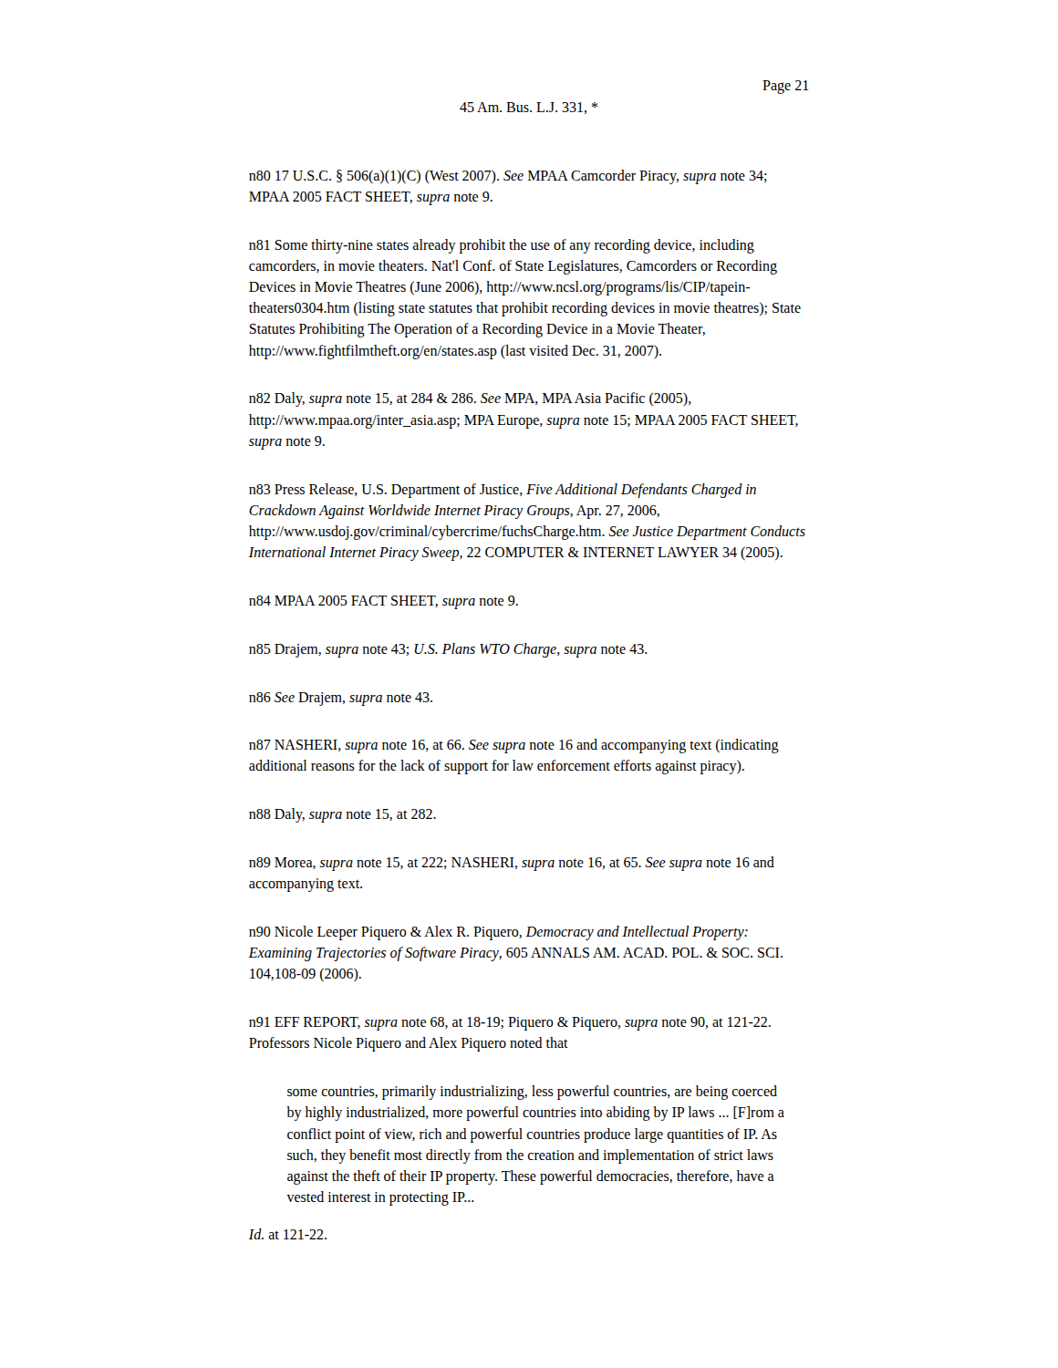Page 21
45 Am. Bus. L.J. 331, *
n80 17 U.S.C. § 506(a)(1)(C) (West 2007). See MPAA Camcorder Piracy, supra note 34; MPAA 2005 FACT SHEET, supra note 9.
n81 Some thirty-nine states already prohibit the use of any recording device, including camcorders, in movie theaters. Nat'l Conf. of State Legislatures, Camcorders or Recording Devices in Movie Theatres (June 2006), http://www.ncsl.org/programs/lis/CIP/tapein-theaters0304.htm (listing state statutes that prohibit recording devices in movie theatres); State Statutes Prohibiting The Operation of a Recording Device in a Movie Theater, http://www.fightfilmtheft.org/en/states.asp (last visited Dec. 31, 2007).
n82 Daly, supra note 15, at 284 & 286. See MPA, MPA Asia Pacific (2005), http://www.mpaa.org/inter_asia.asp; MPA Europe, supra note 15; MPAA 2005 FACT SHEET, supra note 9.
n83 Press Release, U.S. Department of Justice, Five Additional Defendants Charged in Crackdown Against Worldwide Internet Piracy Groups, Apr. 27, 2006, http://www.usdoj.gov/criminal/cybercrime/fuchsCharge.htm. See Justice Department Conducts International Internet Piracy Sweep, 22 COMPUTER & INTERNET LAWYER 34 (2005).
n84 MPAA 2005 FACT SHEET, supra note 9.
n85 Drajem, supra note 43; U.S. Plans WTO Charge, supra note 43.
n86 See Drajem, supra note 43.
n87 NASHERI, supra note 16, at 66. See supra note 16 and accompanying text (indicating additional reasons for the lack of support for law enforcement efforts against piracy).
n88 Daly, supra note 15, at 282.
n89 Morea, supra note 15, at 222; NASHERI, supra note 16, at 65. See supra note 16 and accompanying text.
n90 Nicole Leeper Piquero & Alex R. Piquero, Democracy and Intellectual Property: Examining Trajectories of Software Piracy, 605 ANNALS AM. ACAD. POL. & SOC. SCI. 104,108-09 (2006).
n91 EFF REPORT, supra note 68, at 18-19; Piquero & Piquero, supra note 90, at 121-22. Professors Nicole Piquero and Alex Piquero noted that
some countries, primarily industrializing, less powerful countries, are being coerced by highly industrialized, more powerful countries into abiding by IP laws ... [F]rom a conflict point of view, rich and powerful countries produce large quantities of IP. As such, they benefit most directly from the creation and implementation of strict laws against the theft of their IP property. These powerful democracies, therefore, have a vested interest in protecting IP...
Id. at 121-22.